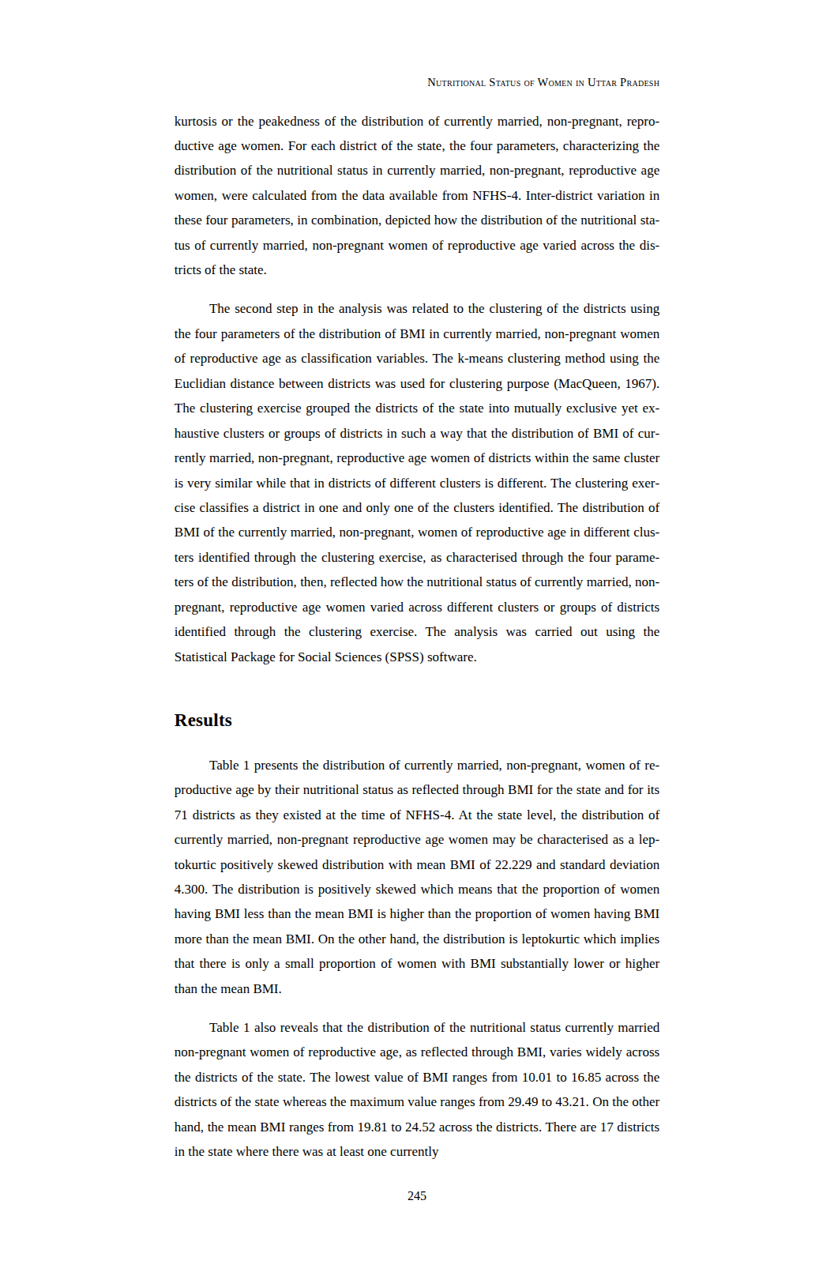Nutritional Status of Women in Uttar Pradesh
kurtosis or the peakedness of the distribution of currently married, non-pregnant, reproductive age women. For each district of the state, the four parameters, characterizing the distribution of the nutritional status in currently married, non-pregnant, reproductive age women, were calculated from the data available from NFHS-4. Inter-district variation in these four parameters, in combination, depicted how the distribution of the nutritional status of currently married, non-pregnant women of reproductive age varied across the districts of the state.
The second step in the analysis was related to the clustering of the districts using the four parameters of the distribution of BMI in currently married, non-pregnant women of reproductive age as classification variables. The k-means clustering method using the Euclidian distance between districts was used for clustering purpose (MacQueen, 1967). The clustering exercise grouped the districts of the state into mutually exclusive yet exhaustive clusters or groups of districts in such a way that the distribution of BMI of currently married, non-pregnant, reproductive age women of districts within the same cluster is very similar while that in districts of different clusters is different. The clustering exercise classifies a district in one and only one of the clusters identified. The distribution of BMI of the currently married, non-pregnant, women of reproductive age in different clusters identified through the clustering exercise, as characterised through the four parameters of the distribution, then, reflected how the nutritional status of currently married, non-pregnant, reproductive age women varied across different clusters or groups of districts identified through the clustering exercise. The analysis was carried out using the Statistical Package for Social Sciences (SPSS) software.
Results
Table 1 presents the distribution of currently married, non-pregnant, women of reproductive age by their nutritional status as reflected through BMI for the state and for its 71 districts as they existed at the time of NFHS-4. At the state level, the distribution of currently married, non-pregnant reproductive age women may be characterised as a leptokurtic positively skewed distribution with mean BMI of 22.229 and standard deviation 4.300. The distribution is positively skewed which means that the proportion of women having BMI less than the mean BMI is higher than the proportion of women having BMI more than the mean BMI. On the other hand, the distribution is leptokurtic which implies that there is only a small proportion of women with BMI substantially lower or higher than the mean BMI.
Table 1 also reveals that the distribution of the nutritional status currently married non-pregnant women of reproductive age, as reflected through BMI, varies widely across the districts of the state. The lowest value of BMI ranges from 10.01 to 16.85 across the districts of the state whereas the maximum value ranges from 29.49 to 43.21. On the other hand, the mean BMI ranges from 19.81 to 24.52 across the districts. There are 17 districts in the state where there was at least one currently
245